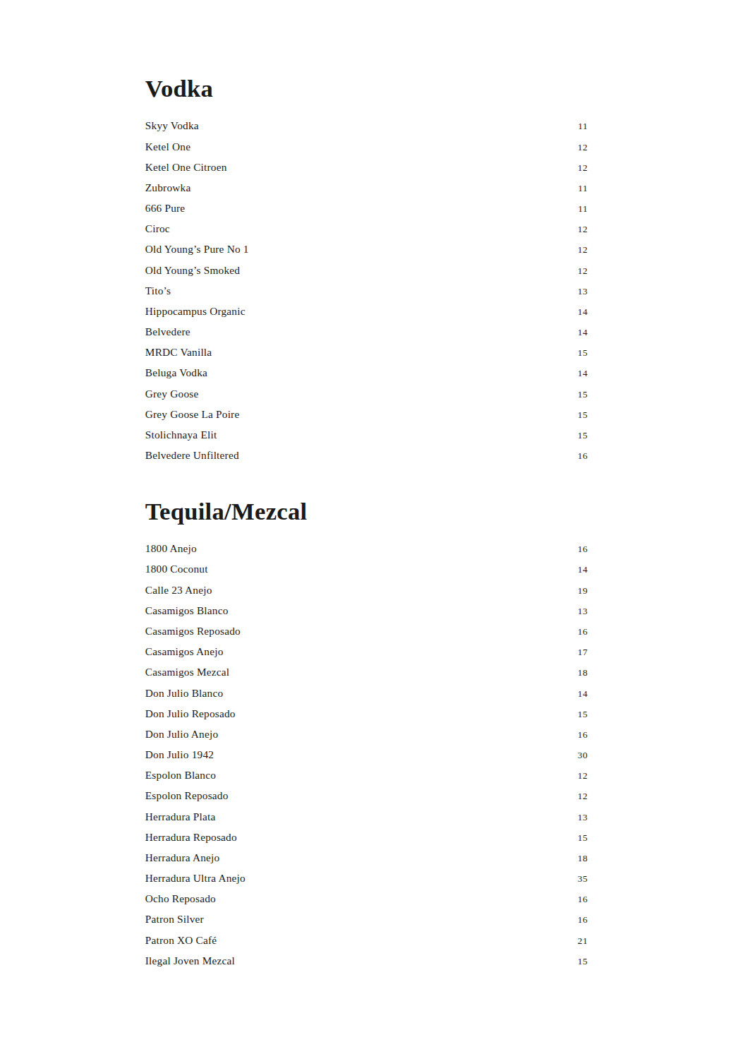Vodka
Skyy Vodka 11
Ketel One 12
Ketel One Citroen 12
Zubrowka 11
666 Pure 11
Ciroc 12
Old Young’s Pure No 1 12
Old Young’s Smoked 12
Tito’s 13
Hippocampus Organic 14
Belvedere 14
MRDC Vanilla 15
Beluga Vodka 14
Grey Goose 15
Grey Goose La Poire 15
Stolichnaya Elit 15
Belvedere Unfiltered 16
Tequila/Mezcal
1800 Anejo 16
1800 Coconut 14
Calle 23 Anejo 19
Casamigos Blanco 13
Casamigos Reposado 16
Casamigos Anejo 17
Casamigos Mezcal 18
Don Julio Blanco 14
Don Julio Reposado 15
Don Julio Anejo 16
Don Julio 1942 30
Espolon Blanco 12
Espolon Reposado 12
Herradura Plata 13
Herradura Reposado 15
Herradura Anejo 18
Herradura Ultra Anejo 35
Ocho Reposado 16
Patron Silver 16
Patron XO Café 21
Ilegal Joven Mezcal 15